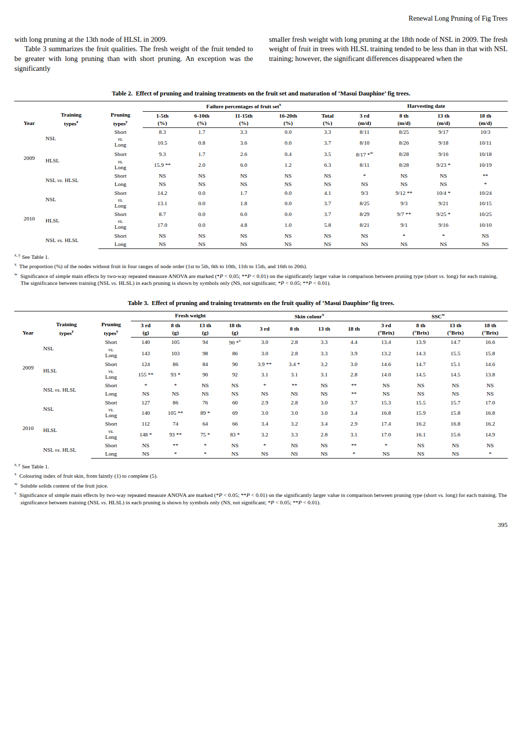Renewal Long Pruning of Fig Trees
with long pruning at the 13th node of HLSL in 2009.
Table 3 summarizes the fruit qualities. The fresh weight of the fruit tended to be greater with long pruning than with short pruning. An exception was the significantly
smaller fresh weight with long pruning at the 18th node of NSL in 2009. The fresh weight of fruit in trees with HLSL training tended to be less than in that with NSL training; however, the significant differences disappeared when the
Table 2. Effect of pruning and training treatments on the fruit set and maturation of ‘Masui Dauphine’ fig trees.
| Year | Training types z | Pruning types y | Failure percentages of fruit set x | Harvesting date |
| --- | --- | --- | --- | --- |
| 1-5th (%) | 6-10th (%) | 11-15th (%) | 16-20th (%) | Total (%) | 3 rd (m/d) | 8 th (m/d) | 13 th (m/d) | 18 th (m/d) |
| 2009 | NSL | Short | 8.3 | 1.7 | 3.3 | 0.0 | 3.3 | 8/11 | 8/25 | 9/17 | 10/3 |
| vs. Long | 10.5 | 0.8 | 3.6 | 0.0 | 3.7 | 8/10 | 8/26 | 9/18 | 10/11 |
| HLSL | Short | 9.3 | 1.7 | 2.6 | 0.4 | 3.5 | 8/17 * w | 8/28 | 9/16 | 10/18 |
| vs. Long | 15.9 ** | 2.0 | 6.0 | 1.2 | 6.3 | 8/11 | 8/28 | 9/23 * | 10/19 |
| NSL vs. HLSL | Short | NS | NS | NS | NS | NS | * | NS | NS | ** |
| Long | NS | NS | NS | NS | NS | NS | NS | NS | * |
| 2010 | NSL | Short | 14.2 | 0.0 | 1.7 | 0.0 | 4.1 | 9/3 | 9/12 ** | 10/4 * | 10/24 |
| vs. Long | 13.1 | 0.0 | 1.8 | 0.0 | 3.7 | 8/25 | 9/3 | 9/21 | 10/15 |
| HLSL | Short | 8.7 | 0.0 | 6.0 | 0.0 | 3.7 | 8/29 | 9/7 ** | 9/25 * | 10/25 |
| vs. Long | 17.0 | 0.0 | 4.8 | 1.0 | 5.8 | 8/21 | 9/1 | 9/16 | 10/10 |
| NSL vs. HLSL | Short | NS | NS | NS | NS | NS | NS | * | * | NS |
| Long | NS | NS | NS | NS | NS | NS | NS | NS | NS |
z, y See Table 1.
x The proportion (%) of the nodes without fruit in four ranges of node order (1st to 5th, 6th to 10th, 11th to 15th, and 16th to 20th).
w Significance of simple main effects by two-way repeated measure ANOVA are marked (*P < 0.05; **P < 0.01) on the significantly larger value in comparison between pruning type (short vs. long) for each training. The significance between training (NSL vs. HLSL) in each pruning is shown by symbols only (NS, not significant; *P < 0.05; **P < 0.01).
Table 3. Effect of pruning and training treatments on the fruit quality of ‘Masui Dauphine’ fig trees.
| Year | Training types z | Pruning types y | Fresh weight | Skin colour x | SSC w |
| --- | --- | --- | --- | --- | --- |
| 3 rd (g) | 8 th (g) | 13 th (g) | 18 th (g) | 3 rd | 8 th | 13 th | 18 th | 3 rd (°Brix) | 8 th (°Brix) | 13 th (°Brix) | 18 th (°Brix) |
| 2009 | NSL | Short | 140 | 105 | 94 | 90 * v | 3.0 | 2.8 | 3.3 | 4.4 | 13.4 | 13.9 | 14.7 | 16.6 |
| vs. Long | 143 | 103 | 98 | 86 | 3.0 | 2.8 | 3.3 | 3.9 | 13.2 | 14.3 | 15.5 | 15.8 |
| HLSL | Short | 124 | 86 | 84 | 90 | 3.9 ** | 3.4 * | 3.2 | 3.0 | 14.6 | 14.7 | 15.1 | 14.6 |
| vs. Long | 155 ** | 93 * | 90 | 92 | 3.1 | 3.1 | 3.1 | 2.8 | 14.0 | 14.5 | 14.5 | 13.8 |
| NSL vs. HLSL | Short | * | * | NS | NS | * | ** | NS | ** | NS | NS | NS | NS |
| Long | NS | NS | NS | NS | NS | NS | NS | ** | NS | NS | NS | NS |
| 2010 | NSL | Short | 127 | 86 | 76 | 60 | 2.9 | 2.8 | 3.0 | 3.7 | 15.3 | 15.5 | 15.7 | 17.0 |
| vs. Long | 140 | 105 ** | 89 * | 69 | 3.0 | 3.0 | 3.0 | 3.4 | 16.8 | 15.9 | 15.8 | 16.8 |
| HLSL | Short | 112 | 74 | 64 | 66 | 3.4 | 3.2 | 3.4 | 2.9 | 17.4 | 16.2 | 16.8 | 16.2 |
| vs. Long | 148 * | 93 ** | 75 * | 83 * | 3.2 | 3.3 | 2.8 | 3.1 | 17.0 | 16.1 | 15.6 | 14.9 |
| NSL vs. HLSL | Short | NS | ** | * | NS | * | NS | NS | ** | * | NS | NS | NS |
| Long | NS | * | * | NS | NS | NS | NS | * | NS | NS | NS | * |
z, y See Table 1.
x Colouring index of fruit skin, from faintly (1) to complete (5).
w Soluble solids content of the fruit juice.
v Significance of simple main effects by two-way repeated measure ANOVA are marked (*P < 0.05; **P < 0.01) on the significantly larger value in comparison between pruning type (short vs. long) for each training. The significance between training (NSL vs. HLSL) in each pruning is shown by symbols only (NS, not significant; *P < 0.05; **P < 0.01).
395